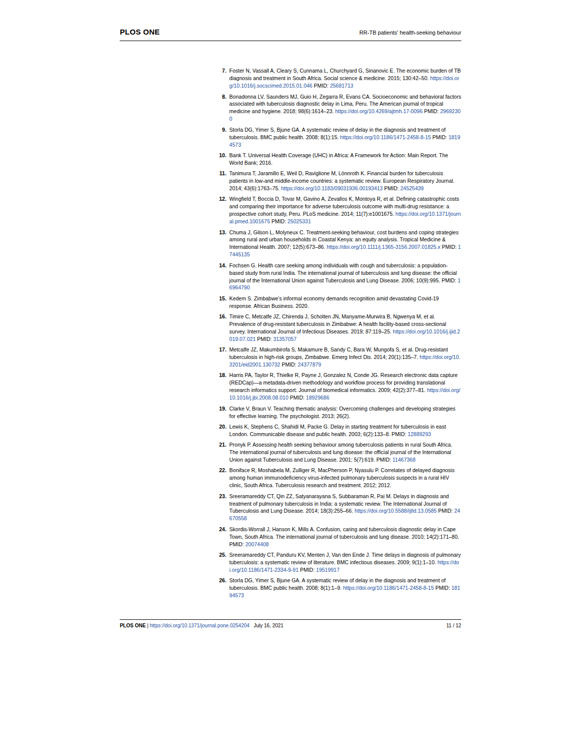PLOS ONE
RR-TB patients’ health-seeking behaviour
7. Foster N, Vassall A, Cleary S, Cunnama L, Churchyard G, Sinanovic E. The economic burden of TB diagnosis and treatment in South Africa. Social science & medicine. 2015; 130:42–50. https://doi.org/10.1016/j.socscimed.2015.01.046 PMID: 25681713
8. Bonadonna LV, Saunders MJ, Guio H, Zegarra R, Evans CA. Socioeconomic and behavioral factors associated with tuberculosis diagnostic delay in Lima, Peru. The American journal of tropical medicine and hygiene. 2018; 98(6):1614–23. https://doi.org/10.4269/ajtmh.17-0096 PMID: 29692300
9. Storla DG, Yimer S, Bjune GA. A systematic review of delay in the diagnosis and treatment of tuberculosis. BMC public health. 2008; 8(1):15. https://doi.org/10.1186/1471-2458-8-15 PMID: 18194573
10. Bank T. Universal Health Coverage (UHC) in Africa: A Framework for Action: Main Report. The World Bank; 2016.
11. Tanimura T, Jaramillo E, Weil D, Raviglione M, Lönnroth K. Financial burden for tuberculosis patients in low-and middle-income countries: a systematic review. European Respiratory Journal. 2014; 43(6):1763–75. https://doi.org/10.1183/09031936.00193413 PMID: 24525439
12. Wingfield T, Boccia D, Tovar M, Gavino A, Zevallos K, Montoya R, et al. Defining catastrophic costs and comparing their importance for adverse tuberculosis outcome with multi-drug resistance: a prospective cohort study, Peru. PLoS medicine. 2014; 11(7):e1001675. https://doi.org/10.1371/journal.pmed.1001675 PMID: 25025331
13. Chuma J, Gilson L, Molyneux C. Treatment-seeking behaviour, cost burdens and coping strategies among rural and urban households in Coastal Kenya: an equity analysis. Tropical Medicine & International Health. 2007; 12(5):673–86. https://doi.org/10.1111/j.1365-3156.2007.01825.x PMID: 17445135
14. Fochsen G. Health care seeking among individuals with cough and tuberculosis: a population-based study from rural India. The international journal of tuberculosis and lung disease: the official journal of the International Union against Tuberculosis and Lung Disease. 2006; 10(9):995. PMID: 16964790
15. Kedem S. Zimbabwe’s informal economy demands recognition amid devastating Covid-19 response. African Business. 2020.
16. Timire C, Metcalfe JZ, Chirenda J, Scholten JN, Manyame-Murwira B, Ngwenya M, et al. Prevalence of drug-resistant tuberculosis in Zimbabwe: A health facility-based cross-sectional survey. International Journal of Infectious Diseases. 2019; 87:119–25. https://doi.org/10.1016/j.ijid.2019.07.021 PMID: 31357057
17. Metcalfe JZ, Makumbirofa S, Makamure B, Sandy C, Bara W, Mungofa S, et al. Drug-resistant tuberculosis in high-risk groups, Zimbabwe. Emerg Infect Dis. 2014; 20(1):135–7. https://doi.org/10.3201/eid2001.130732 PMID: 24377879
18. Harris PA, Taylor R, Thielke R, Payne J, Gonzalez N, Conde JG. Research electronic data capture (REDCap)—a metadata-driven methodology and workflow process for providing translational research informatics support. Journal of biomedical informatics. 2009; 42(2):377–81. https://doi.org/10.1016/j.jbi.2008.08.010 PMID: 18929686
19. Clarke V, Braun V. Teaching thematic analysis: Overcoming challenges and developing strategies for effective learning. The psychologist. 2013; 26(2).
20. Lewis K, Stephens C, Shahidi M, Packe G. Delay in starting treatment for tuberculosis in east London. Communicable disease and public health. 2003; 6(2):133–8. PMID: 12889293
21. Pronyk P. Assessing health seeking behaviour among tuberculosis patients in rural South Africa. The international journal of tuberculosis and lung disease: the official journal of the International Union against Tuberculosis and Lung Disease. 2001; 5(7):619. PMID: 11467368
22. Boniface R, Moshabela M, Zulliger R, MacPherson P, Nyasulu P. Correlates of delayed diagnosis among human immunodeficiency virus-infected pulmonary tuberculosis suspects in a rural HIV clinic, South Africa. Tuberculosis research and treatment. 2012; 2012.
23. Sreeramareddy CT, Qin ZZ, Satyanarayana S, Subbaraman R, Pai M. Delays in diagnosis and treatment of pulmonary tuberculosis in India: a systematic review. The International Journal of Tuberculosis and Lung Disease. 2014; 18(3):255–66. https://doi.org/10.5588/ijtld.13.0585 PMID: 24670558
24. Skordis-Worrall J, Hanson K, Mills A. Confusion, caring and tuberculosis diagnostic delay in Cape Town, South Africa. The international journal of tuberculosis and lung disease. 2010; 14(2):171–80. PMID: 20074408
25. Sreeramareddy CT, Panduru KV, Menten J, Van den Ende J. Time delays in diagnosis of pulmonary tuberculosis: a systematic review of literature. BMC infectious diseases. 2009; 9(1):1–10. https://doi.org/10.1186/1471-2334-9-91 PMID: 19519917
26. Storla DG, Yimer S, Bjune GA. A systematic review of delay in the diagnosis and treatment of tuberculosis. BMC public health. 2008; 8(1):1–9. https://doi.org/10.1186/1471-2458-8-15 PMID: 18194573
PLOS ONE | https://doi.org/10.1371/journal.pone.0254204 July 16, 2021
11 / 12